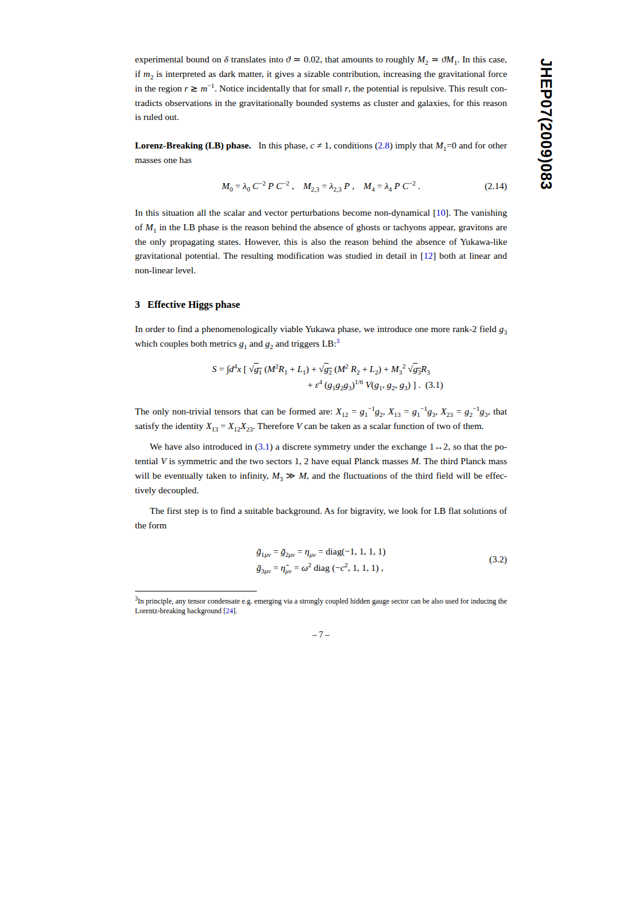JHEP07(2009)083
experimental bound on δ translates into ϑ ≃ 0.02, that amounts to roughly M2 ≃ ϑM1. In this case, if m2 is interpreted as dark matter, it gives a sizable contribution, increasing the gravitational force in the region r ≳ m−1. Notice incidentally that for small r, the potential is repulsive. This result contradicts observations in the gravitationally bounded systems as cluster and galaxies, for this reason is ruled out.
Lorenz-Breaking (LB) phase. In this phase, c ≠ 1, conditions (2.8) imply that M1=0 and for other masses one has
M0 = λ0 C−2 P C−2 , M2,3 = λ2,3 P , M4 = λ4 P C−2 .
(2.14)
In this situation all the scalar and vector perturbations become non-dynamical [10]. The vanishing of M1 in the LB phase is the reason behind the absence of ghosts or tachyons appear, gravitons are the only propagating states. However, this is also the reason behind the absence of Yukawa-like gravitational potential. The resulting modification was studied in detail in [12] both at linear and non-linear level.
3 Effective Higgs phase
In order to find a phenomenologically viable Yukawa phase, we introduce one more rank-2 field g3 which couples both metrics g1 and g2 and triggers LB:3
S = ∫d4x [ √g1 (M2R1 + L1) + √g2 (M2 R2 + L2) + M32 √g3 R3
+ ε4 (g1g2g3)1/6 V(g1, g2, g3) ] . (3.1)
The only non-trivial tensors that can be formed are: X12 = g1−1g2, X13 = g1−1g3, X23 = g2−1g3, that satisfy the identity X13 = X12X23. Therefore V can be taken as a scalar function of two of them.
We have also introduced in (3.1) a discrete symmetry under the exchange 1↔2, so that the potential V is symmetric and the two sectors 1, 2 have equal Planck masses M. The third Planck mass will be eventually taken to infinity, M3 ≫ M, and the fluctuations of the third field will be effectively decoupled.
The first step is to find a suitable background. As for bigravity, we look for LB flat solutions of the form
ḡ1μν = ḡ2μν = ημν = diag(−1, 1, 1, 1)
ḡ3μν = η̂μν = ω2 diag (−c2, 1, 1, 1) ,
(3.2)
3In principle, any tensor condensate e.g. emerging via a strongly coupled hidden gauge sector can be also used for inducing the Lorentz-breaking background [24].
– 7 –